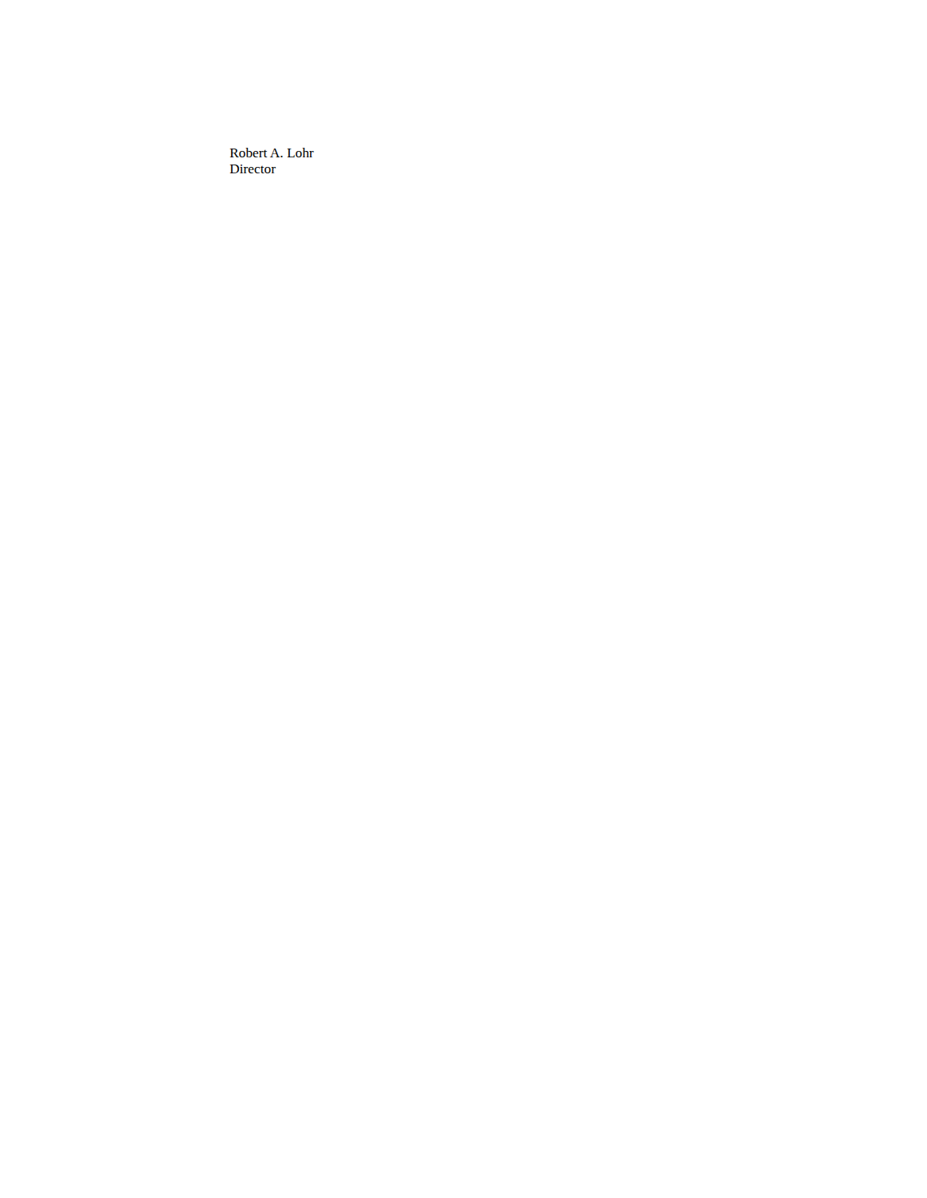Robert A. Lohr
Director